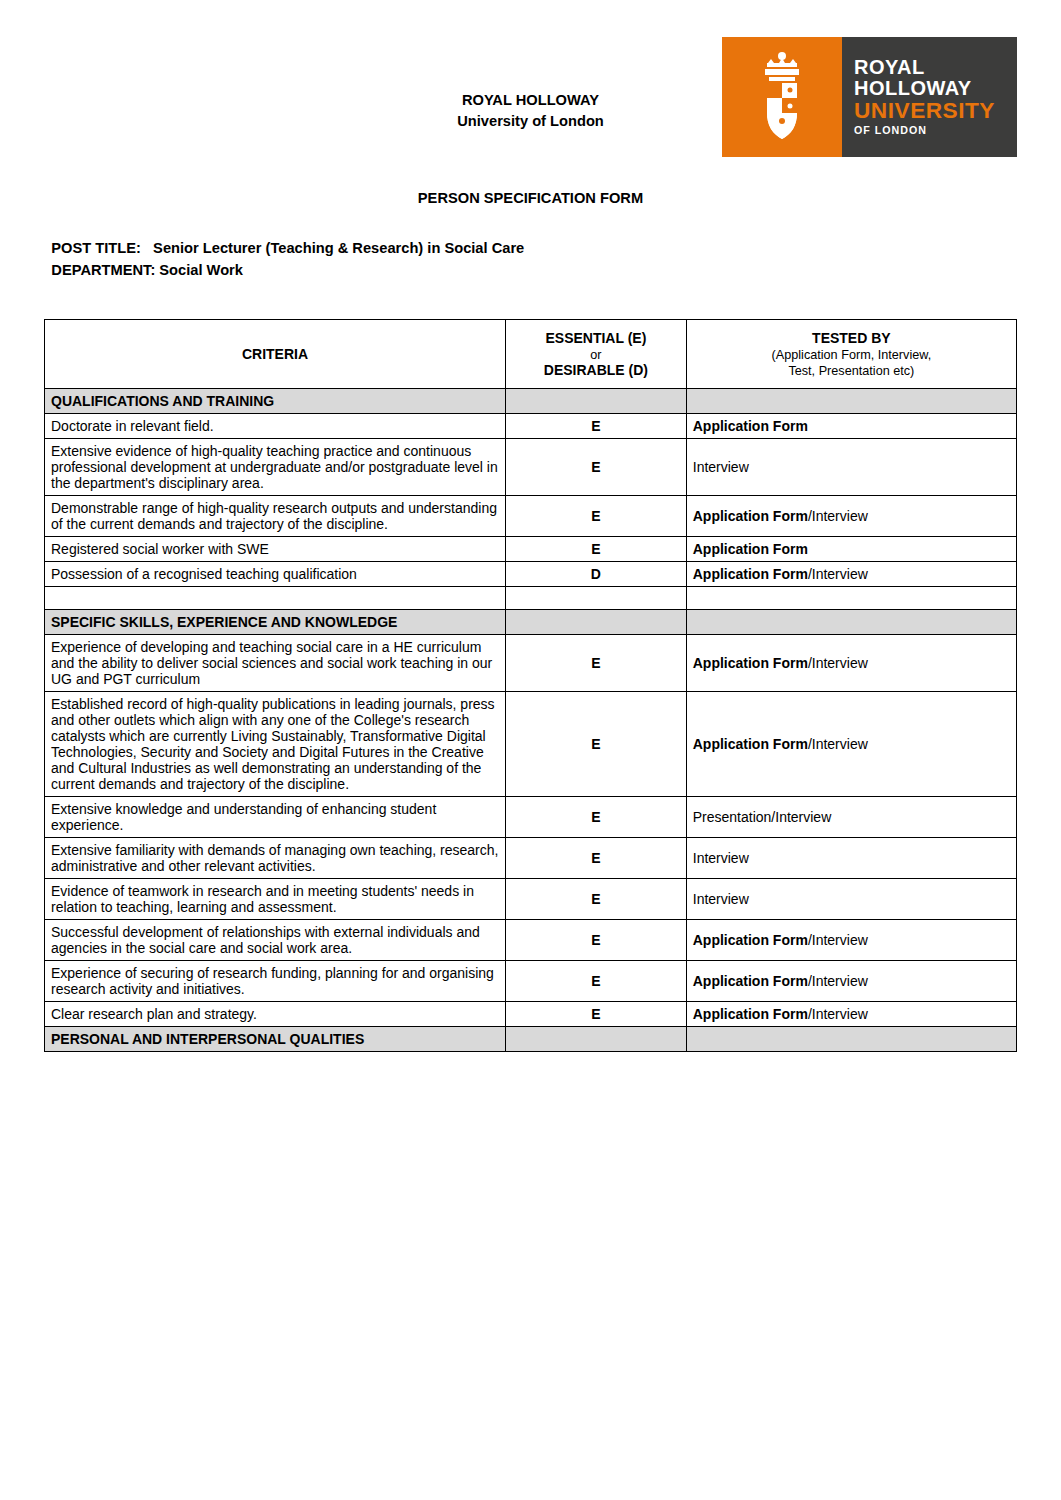ROYAL HOLLOWAY UNIVERSITY OF LONDON
ROYAL HOLLOWAY
University of London
PERSON SPECIFICATION FORM
POST TITLE: Senior Lecturer (Teaching & Research) in Social Care
DEPARTMENT: Social Work
| CRITERIA | ESSENTIAL (E) or DESIRABLE (D) | TESTED BY (Application Form, Interview, Test, Presentation etc) |
| --- | --- | --- |
| QUALIFICATIONS AND TRAINING | | |
| Doctorate in relevant field. | E | Application Form |
| Extensive evidence of high-quality teaching practice and continuous professional development at undergraduate and/or postgraduate level in the department's disciplinary area. | E | Interview |
| Demonstrable range of high-quality research outputs and understanding of the current demands and trajectory of the discipline. | E | Application Form /Interview |
| Registered social worker with SWE | E | Application Form |
| Possession of a recognised teaching qualification | D | Application Form /Interview |
| SPECIFIC SKILLS, EXPERIENCE AND KNOWLEDGE | | |
| Experience of developing and teaching social care in a HE curriculum and the ability to deliver social sciences and social work teaching in our UG and PGT curriculum | E | Application Form /Interview |
| Established record of high-quality publications in leading journals, press and other outlets which align with any one of the College's research catalysts which are currently Living Sustainably, Transformative Digital Technologies, Security and Society and Digital Futures in the Creative and Cultural Industries as well demonstrating an understanding of the current demands and trajectory of the discipline. | E | Application Form /Interview |
| Extensive knowledge and understanding of enhancing student experience. | E | Presentation/Interview |
| Extensive familiarity with demands of managing own teaching, research, administrative and other relevant activities. | E | Interview |
| Evidence of teamwork in research and in meeting students' needs in relation to teaching, learning and assessment. | E | Interview |
| Successful development of relationships with external individuals and agencies in the social care and social work area. | E | Application Form /Interview |
| Experience of securing of research funding, planning for and organising research activity and initiatives. | E | Application Form /Interview |
| Clear research plan and strategy. | E | Application Form /Interview |
| PERSONAL AND INTERPERSONAL QUALITIES | | |